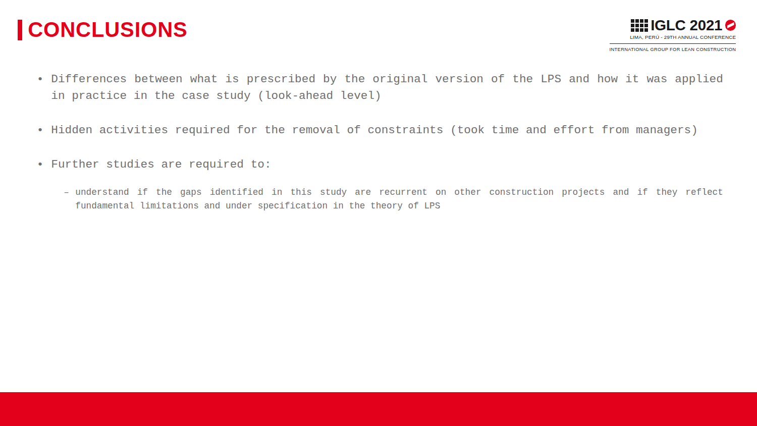CONCLUSIONS
IGLC 2021
LIMA, PERÚ - 29TH ANNUAL CONFERENCE
INTERNATIONAL GROUP FOR LEAN CONSTRUCTION
Differences between what is prescribed by the original version of the LPS and how it was applied in practice in the case study (look-ahead level)
Hidden activities required for the removal of constraints (took time and effort from managers)
Further studies are required to:
understand if the gaps identified in this study are recurrent on other construction projects and if they reflect fundamental limitations and under specification in the theory of LPS